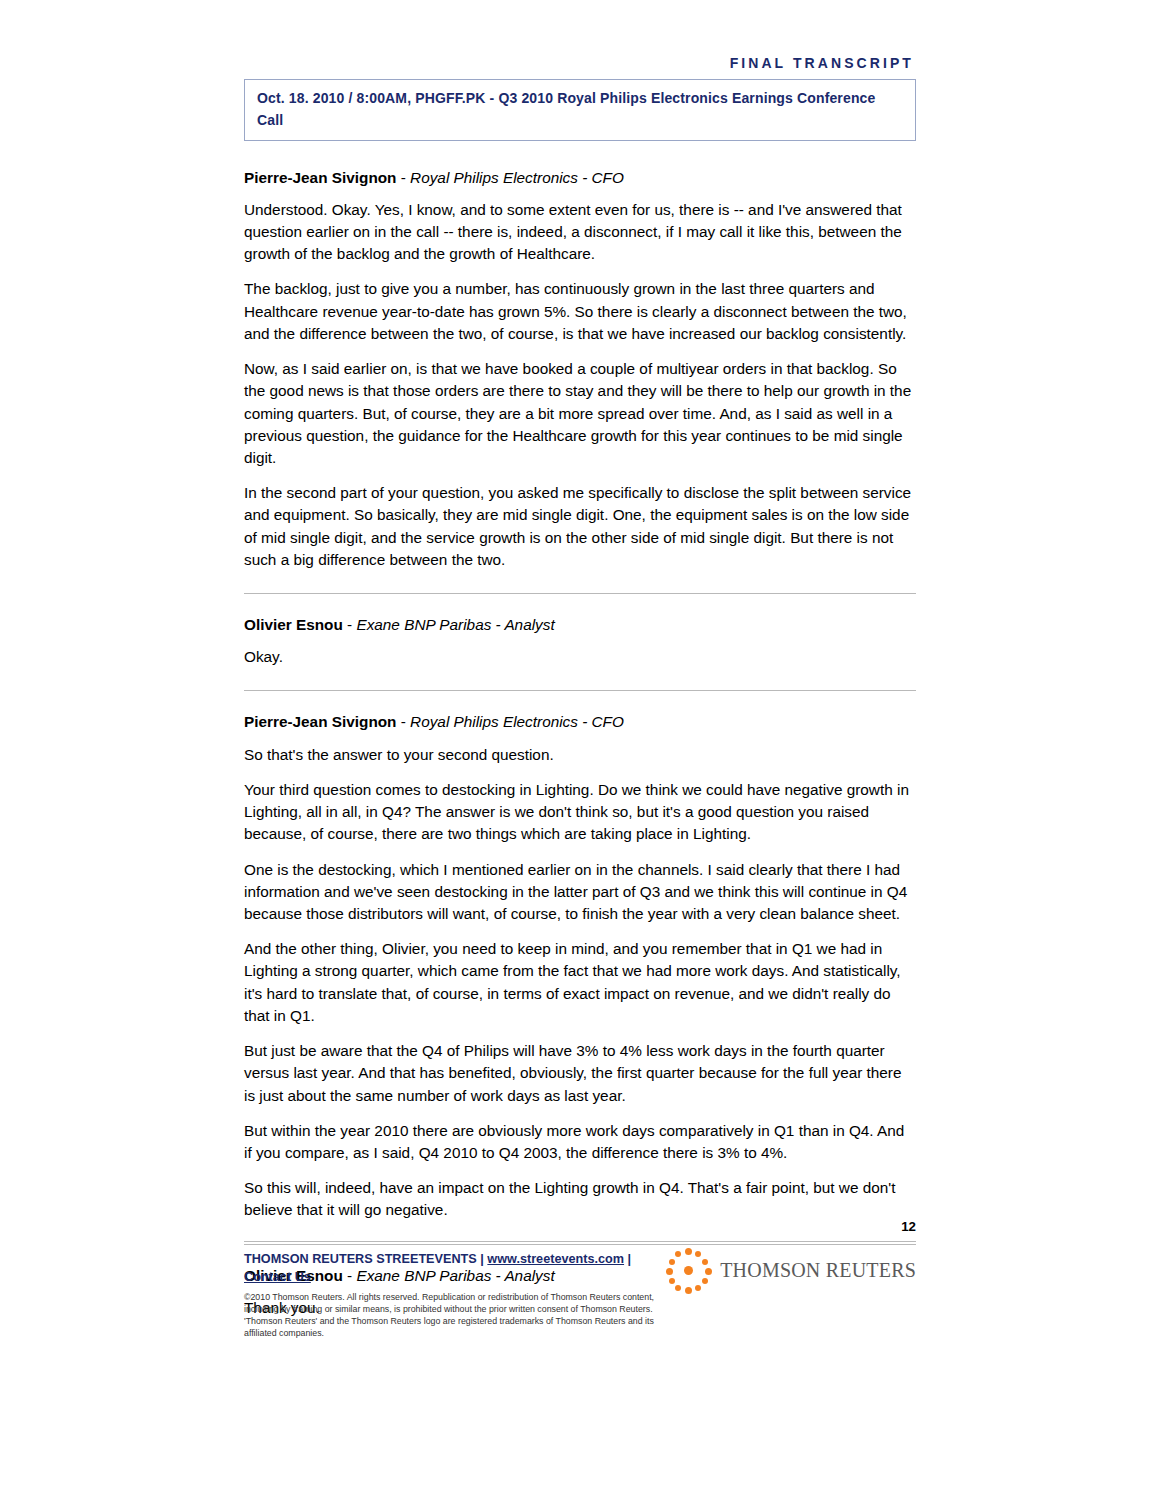FINAL TRANSCRIPT
Oct. 18. 2010 / 8:00AM, PHGFF.PK - Q3 2010 Royal Philips Electronics Earnings Conference Call
Pierre-Jean Sivignon - Royal Philips Electronics - CFO
Understood. Okay. Yes, I know, and to some extent even for us, there is -- and I've answered that question earlier on in the call -- there is, indeed, a disconnect, if I may call it like this, between the growth of the backlog and the growth of Healthcare.
The backlog, just to give you a number, has continuously grown in the last three quarters and Healthcare revenue year-to-date has grown 5%. So there is clearly a disconnect between the two, and the difference between the two, of course, is that we have increased our backlog consistently.
Now, as I said earlier on, is that we have booked a couple of multiyear orders in that backlog. So the good news is that those orders are there to stay and they will be there to help our growth in the coming quarters. But, of course, they are a bit more spread over time. And, as I said as well in a previous question, the guidance for the Healthcare growth for this year continues to be mid single digit.
In the second part of your question, you asked me specifically to disclose the split between service and equipment. So basically, they are mid single digit. One, the equipment sales is on the low side of mid single digit, and the service growth is on the other side of mid single digit. But there is not such a big difference between the two.
Olivier Esnou - Exane BNP Paribas - Analyst
Okay.
Pierre-Jean Sivignon - Royal Philips Electronics - CFO
So that's the answer to your second question.
Your third question comes to destocking in Lighting. Do we think we could have negative growth in Lighting, all in all, in Q4? The answer is we don't think so, but it's a good question you raised because, of course, there are two things which are taking place in Lighting.
One is the destocking, which I mentioned earlier on in the channels. I said clearly that there I had information and we've seen destocking in the latter part of Q3 and we think this will continue in Q4 because those distributors will want, of course, to finish the year with a very clean balance sheet.
And the other thing, Olivier, you need to keep in mind, and you remember that in Q1 we had in Lighting a strong quarter, which came from the fact that we had more work days. And statistically, it's hard to translate that, of course, in terms of exact impact on revenue, and we didn't really do that in Q1.
But just be aware that the Q4 of Philips will have 3% to 4% less work days in the fourth quarter versus last year. And that has benefited, obviously, the first quarter because for the full year there is just about the same number of work days as last year.
But within the year 2010 there are obviously more work days comparatively in Q1 than in Q4. And if you compare, as I said, Q4 2010 to Q4 2003, the difference there is 3% to 4%.
So this will, indeed, have an impact on the Lighting growth in Q4. That's a fair point, but we don't believe that it will go negative.
Olivier Esnou - Exane BNP Paribas - Analyst
Thank you.
12
THOMSON REUTERS STREETEVENTS | www.streetevents.com | Contact Us
©2010 Thomson Reuters. All rights reserved. Republication or redistribution of Thomson Reuters content, including by framing or similar means, is prohibited without the prior written consent of Thomson Reuters. 'Thomson Reuters' and the Thomson Reuters logo are registered trademarks of Thomson Reuters and its affiliated companies.
THOMSON REUTERS